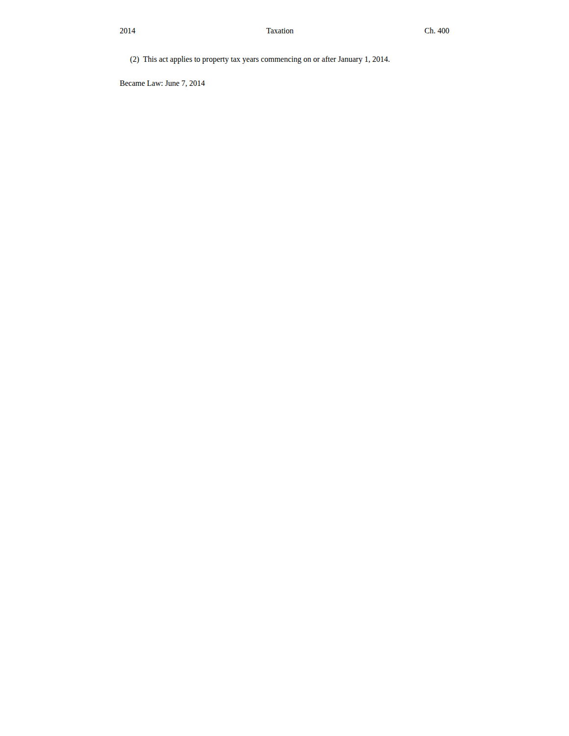2014
Taxation
Ch. 400
(2) This act applies to property tax years commencing on or after January 1, 2014.
Became Law: June 7, 2014